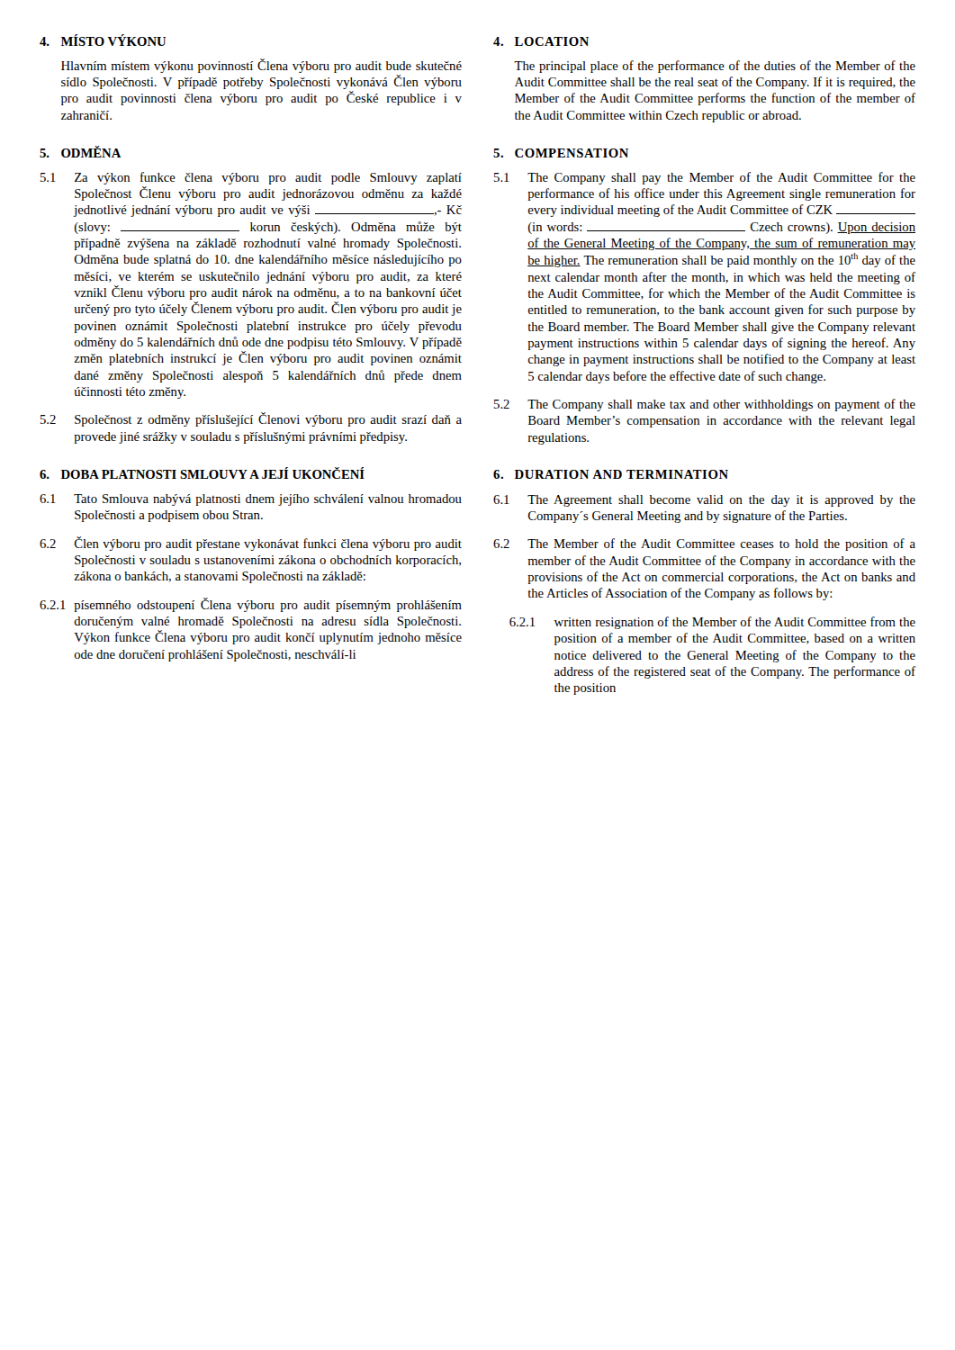| 4. Místo výkonu Hlavním místem výkonu povinností Člena výboru pro audit bude skutečné sídlo Společnosti. V případě potřeby Společnosti vykonává Člen výboru pro audit povinnosti člena výboru pro audit po České republice i v zahraničí. 5. Odměna 5.1 Za výkon funkce člena výboru pro audit podle Smlouvy zaplatí Společnost Členu výboru pro audit jednorázovou odměnu za každé jednotlivé jednání výboru pro audit ve výši ,- Kč (slovy: korun českých). Odměna může být případně zvýšena na základě rozhodnutí valné hromady Společnosti. Odměna bude splatná do 10. dne kalendářního měsíce následujícího po měsíci, ve kterém se uskutečnilo jednání výboru pro audit, za které vznikl Členu výboru pro audit nárok na odměnu, a to na bankovní účet určený pro tyto účely Členem výboru pro audit. Člen výboru pro audit je povinen oznámit Společnosti platební instrukce pro účely převodu odměny do 5 kalendářních dnů ode dne podpisu této Smlouvy. V případě změn platebních instrukcí je Člen výboru pro audit povinen oznámit dané změny Společnosti alespoň 5 kalendářních dnů přede dnem účinnosti této změny. 5.2 Společnost z odměny příslušející Členovi výboru pro audit srazí daň a provede jiné srážky v souladu s příslušnými právními předpisy. 6. Doba platnosti smlouvy a její ukončení 6.1 Tato Smlouva nabývá platnosti dnem jejího schválení valnou hromadou Společnosti a podpisem obou Stran. 6.2 Člen výboru pro audit přestane vykonávat funkci člena výboru pro audit Společnosti v souladu s ustanoveními zákona o obchodních korporacích, zákona o bankách, a stanovami Společnosti na základě: 6.2.1 písemného odstoupení Člena výboru pro audit písemným prohlášením doručeným valné hromadě Společnosti na adresu sídla Společnosti. Výkon funkce Člena výboru pro audit končí uplynutím jednoho měsíce ode dne doručení prohlášení Společnosti, neschválí-li | 4. Location The principal place of the performance of the duties of the Member of the Audit Committee shall be the real seat of the Company. If it is required, the Member of the Audit Committee performs the function of the member of the Audit Committee within Czech republic or abroad. 5. Compensation 5.1 The Company shall pay the Member of the Audit Committee for the performance of his office under this Agreement single remuneration for every individual meeting of the Audit Committee of CZK (in words: Czech crowns). Upon decision of the General Meeting of the Company, the sum of remuneration may be higher. The remuneration shall be paid monthly on the 10 th day of the next calendar month after the month, in which was held the meeting of the Audit Committee, for which the Member of the Audit Committee is entitled to remuneration, to the bank account given for such purpose by the Board member. The Board Member shall give the Company relevant payment instructions within 5 calendar days of signing the hereof. Any change in payment instructions shall be notified to the Company at least 5 calendar days before the effective date of such change. 5.2 The Company shall make tax and other withholdings on payment of the Board Member’s compensation in accordance with the relevant legal regulations. 6. Duration and termination 6.1 The Agreement shall become valid on the day it is approved by the Company´s General Meeting and by signature of the Parties. 6.2 The Member of the Audit Committee ceases to hold the position of a member of the Audit Committee of the Company in accordance with the provisions of the Act on commercial corporations, the Act on banks and the Articles of Association of the Company as follows by: 6.2.1 written resignation of the Member of the Audit Committee from the position of a member of the Audit Committee, based on a written notice delivered to the General Meeting of the Company to the address of the registered seat of the Company. The performance of the position |